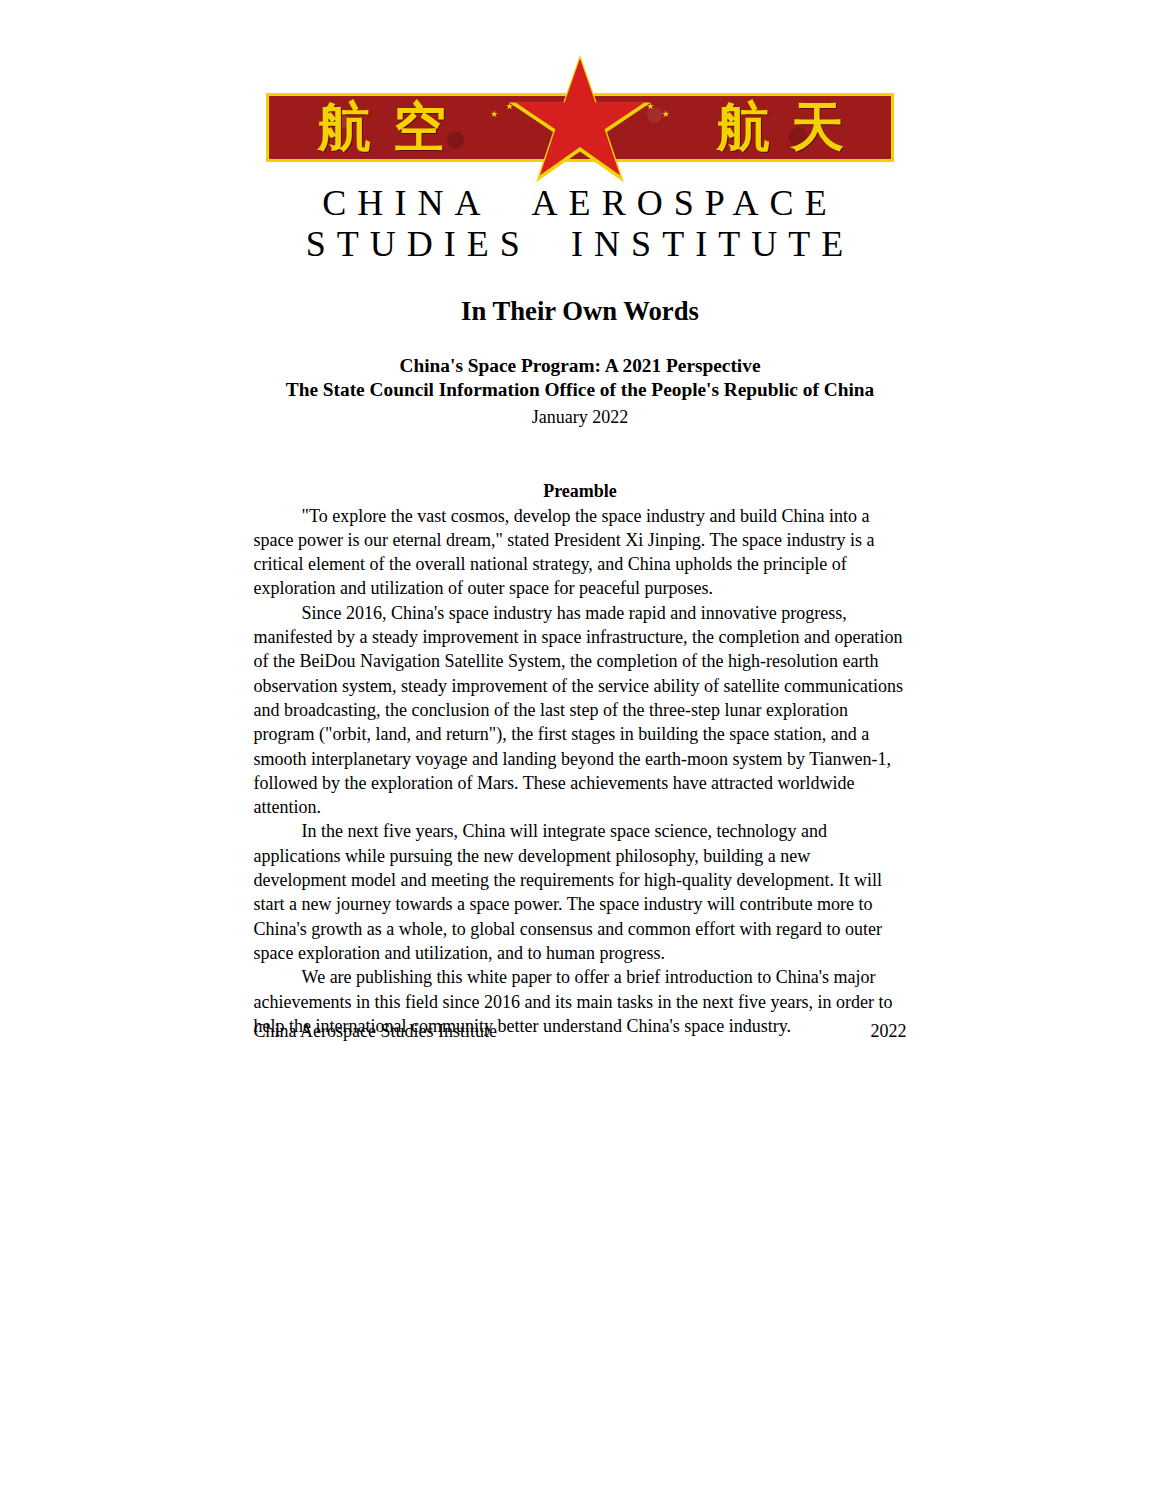航空
航天
CHINA AEROSPACE STUDIES INSTITUTE
In Their Own Words
China's Space Program: A 2021 Perspective
The State Council Information Office of the People's Republic of China
January 2022
Preamble
"To explore the vast cosmos, develop the space industry and build China into a space power is our eternal dream," stated President Xi Jinping. The space industry is a critical element of the overall national strategy, and China upholds the principle of exploration and utilization of outer space for peaceful purposes.
Since 2016, China's space industry has made rapid and innovative progress, manifested by a steady improvement in space infrastructure, the completion and operation of the BeiDou Navigation Satellite System, the completion of the high-resolution earth observation system, steady improvement of the service ability of satellite communications and broadcasting, the conclusion of the last step of the three-step lunar exploration program ("orbit, land, and return"), the first stages in building the space station, and a smooth interplanetary voyage and landing beyond the earth-moon system by Tianwen-1, followed by the exploration of Mars. These achievements have attracted worldwide attention.
In the next five years, China will integrate space science, technology and applications while pursuing the new development philosophy, building a new development model and meeting the requirements for high-quality development. It will start a new journey towards a space power. The space industry will contribute more to China's growth as a whole, to global consensus and common effort with regard to outer space exploration and utilization, and to human progress.
We are publishing this white paper to offer a brief introduction to China's major achievements in this field since 2016 and its main tasks in the next five years, in order to help the international community better understand China's space industry.
China Aerospace Studies Institute 2022